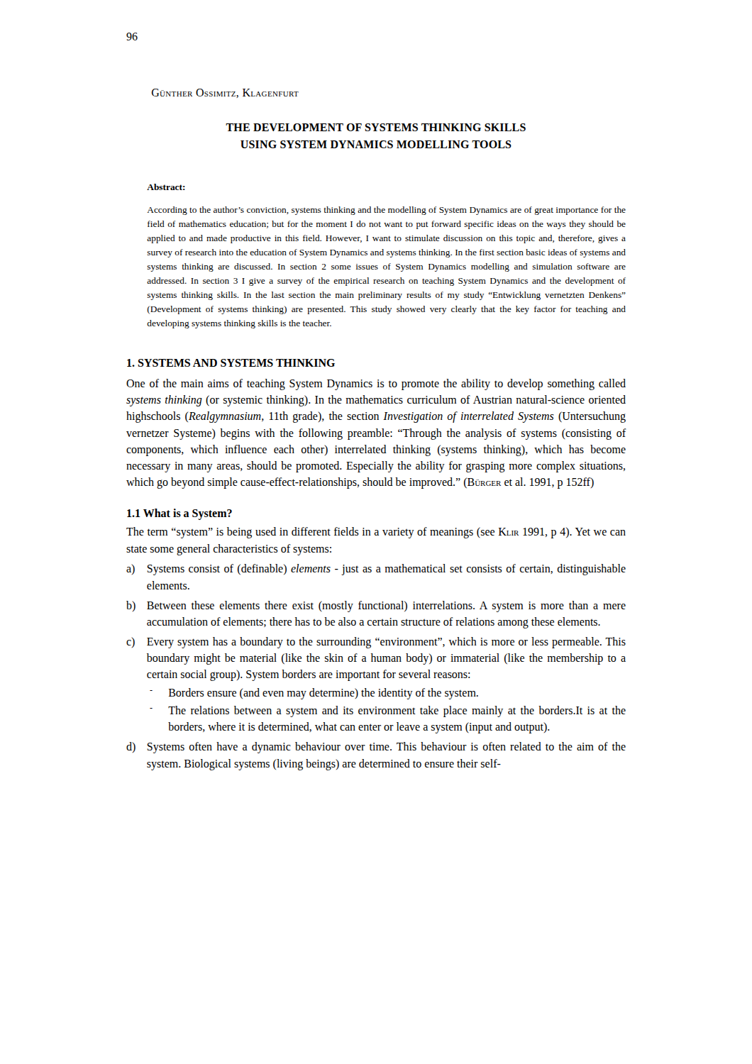96
Günther Ossimitz, Klagenfurt
The Development of Systems Thinking Skills
Using System Dynamics Modelling Tools
Abstract:
According to the author’s conviction, systems thinking and the modelling of System Dynamics are of great importance for the field of mathematics education; but for the moment I do not want to put forward specific ideas on the ways they should be applied to and made productive in this field. However, I want to stimulate discussion on this topic and, therefore, gives a survey of research into the education of System Dynamics and systems thinking. In the first section basic ideas of systems and systems thinking are discussed. In section 2 some issues of System Dynamics modelling and simulation software are addressed. In section 3 I give a survey of the empirical research on teaching System Dynamics and the development of systems thinking skills. In the last section the main preliminary results of my study “Entwicklung vernetzten Denkens” (Development of systems thinking) are presented. This study showed very clearly that the key factor for teaching and developing systems thinking skills is the teacher.
1. SYSTEMS AND SYSTEMS THINKING
One of the main aims of teaching System Dynamics is to promote the ability to develop something called systems thinking (or systemic thinking). In the mathematics curriculum of Austrian natural-science oriented highschools (Realgymnasium, 11th grade), the section Investigation of interrelated Systems (Untersuchung vernetzer Systeme) begins with the following preamble: “Through the analysis of systems (consisting of components, which influence each other) interrelated thinking (systems thinking), which has become necessary in many areas, should be promoted. Especially the ability for grasping more complex situations, which go beyond simple cause-effect-relationships, should be improved.” (Bürger et al. 1991, p 152ff)
1.1 What is a System?
The term “system” is being used in different fields in a variety of meanings (see Klir 1991, p 4). Yet we can state some general characteristics of systems:
a) Systems consist of (definable) elements - just as a mathematical set consists of certain, distinguishable elements.
b) Between these elements there exist (mostly functional) interrelations. A system is more than a mere accumulation of elements; there has to be also a certain structure of relations among these elements.
c) Every system has a boundary to the surrounding “environment”, which is more or less permeable. This boundary might be material (like the skin of a human body) or immaterial (like the membership to a certain social group). System borders are important for several reasons:
-Borders ensure (and even may determine) the identity of the system.
-The relations between a system and its environment take place mainly at the borders.It is at the borders, where it is determined, what can enter or leave a system (input and output).
d) Systems often have a dynamic behaviour over time. This behaviour is often related to the aim of the system. Biological systems (living beings) are determined to ensure their self-